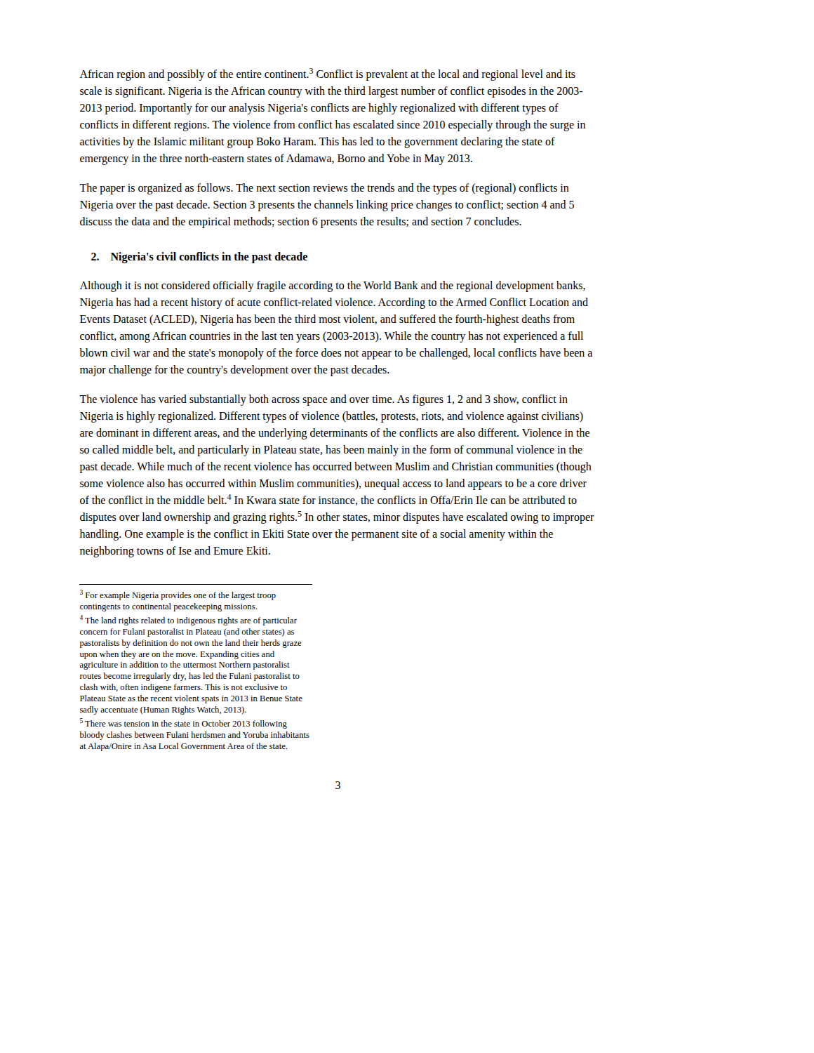African region and possibly of the entire continent.3 Conflict is prevalent at the local and regional level and its scale is significant. Nigeria is the African country with the third largest number of conflict episodes in the 2003-2013 period. Importantly for our analysis Nigeria's conflicts are highly regionalized with different types of conflicts in different regions. The violence from conflict has escalated since 2010 especially through the surge in activities by the Islamic militant group Boko Haram. This has led to the government declaring the state of emergency in the three north-eastern states of Adamawa, Borno and Yobe in May 2013.
The paper is organized as follows. The next section reviews the trends and the types of (regional) conflicts in Nigeria over the past decade. Section 3 presents the channels linking price changes to conflict; section 4 and 5 discuss the data and the empirical methods; section 6 presents the results; and section 7 concludes.
2. Nigeria's civil conflicts in the past decade
Although it is not considered officially fragile according to the World Bank and the regional development banks, Nigeria has had a recent history of acute conflict-related violence. According to the Armed Conflict Location and Events Dataset (ACLED), Nigeria has been the third most violent, and suffered the fourth-highest deaths from conflict, among African countries in the last ten years (2003-2013). While the country has not experienced a full blown civil war and the state's monopoly of the force does not appear to be challenged, local conflicts have been a major challenge for the country's development over the past decades.
The violence has varied substantially both across space and over time. As figures 1, 2 and 3 show, conflict in Nigeria is highly regionalized. Different types of violence (battles, protests, riots, and violence against civilians) are dominant in different areas, and the underlying determinants of the conflicts are also different. Violence in the so called middle belt, and particularly in Plateau state, has been mainly in the form of communal violence in the past decade. While much of the recent violence has occurred between Muslim and Christian communities (though some violence also has occurred within Muslim communities), unequal access to land appears to be a core driver of the conflict in the middle belt.4 In Kwara state for instance, the conflicts in Offa/Erin Ile can be attributed to disputes over land ownership and grazing rights.5 In other states, minor disputes have escalated owing to improper handling. One example is the conflict in Ekiti State over the permanent site of a social amenity within the neighboring towns of Ise and Emure Ekiti.
3 For example Nigeria provides one of the largest troop contingents to continental peacekeeping missions.
4 The land rights related to indigenous rights are of particular concern for Fulani pastoralist in Plateau (and other states) as pastoralists by definition do not own the land their herds graze upon when they are on the move. Expanding cities and agriculture in addition to the uttermost Northern pastoralist routes become irregularly dry, has led the Fulani pastoralist to clash with, often indigene farmers. This is not exclusive to Plateau State as the recent violent spats in 2013 in Benue State sadly accentuate (Human Rights Watch, 2013).
5 There was tension in the state in October 2013 following bloody clashes between Fulani herdsmen and Yoruba inhabitants at Alapa/Onire in Asa Local Government Area of the state.
3